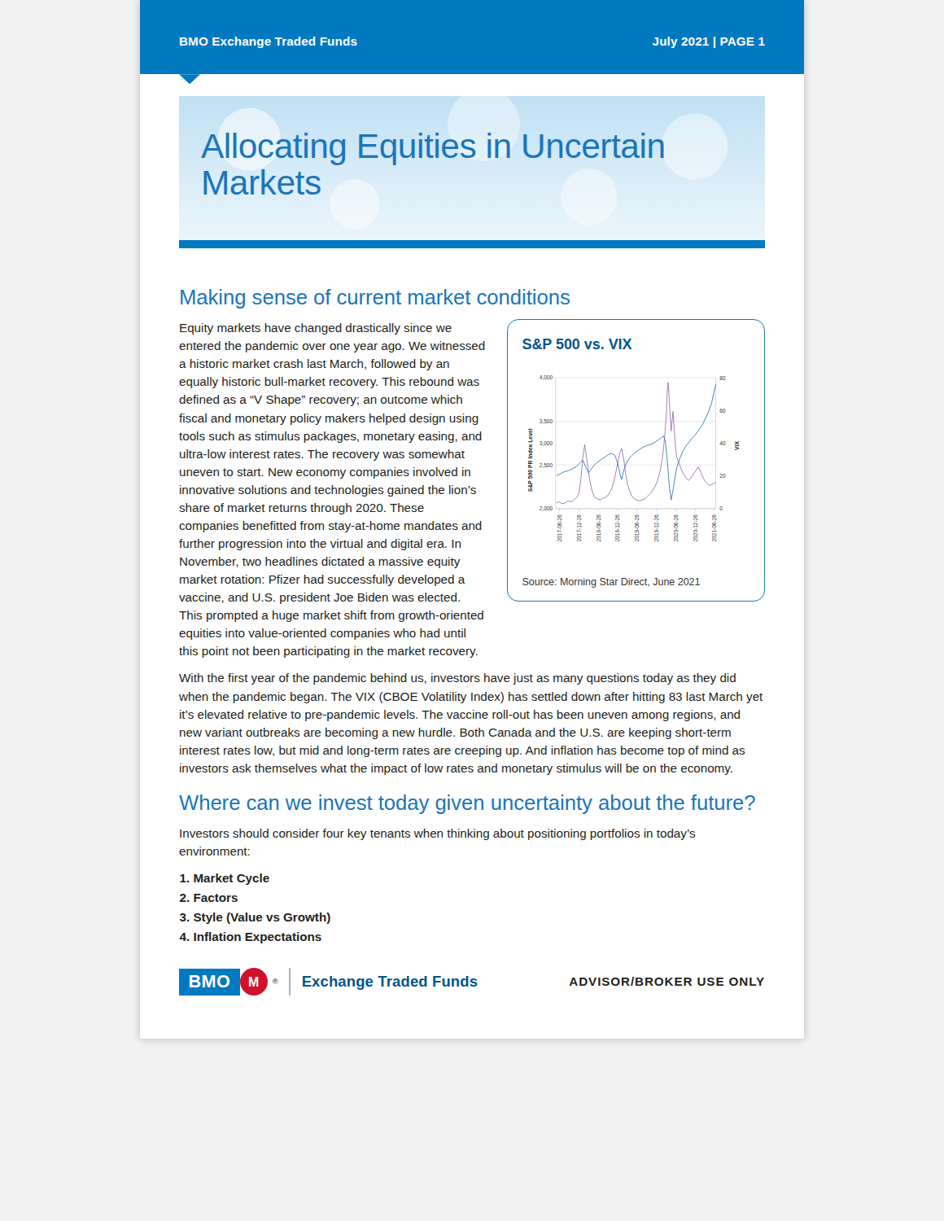BMO Exchange Traded Funds
July 2021 | PAGE 1
Allocating Equities in Uncertain Markets
Making sense of current market conditions
Equity markets have changed drastically since we entered the pandemic over one year ago. We witnessed a historic market crash last March, followed by an equally historic bull-market recovery. This rebound was defined as a “V Shape” recovery; an outcome which fiscal and monetary policy makers helped design using tools such as stimulus packages, monetary easing, and ultra-low interest rates. The recovery was somewhat uneven to start. New economy companies involved in innovative solutions and technologies gained the lion’s share of market returns through 2020. These companies benefitted from stay-at-home mandates and further progression into the virtual and digital era. In November, two headlines dictated a massive equity market rotation: Pfizer had successfully developed a vaccine, and U.S. president Joe Biden was elected. This prompted a huge market shift from growth-oriented equities into value-oriented companies who had until this point not been participating in the market recovery.
S&P 500 vs. VIX
2,000 2,500 3,500 4,000 3,000 0 20 40 60 80 S&P 500 PR Index Level VIX 2017-06-26 2017-12-26 2018-06-26 2018-12-26 2019-06-26 2019-12-26 2020-06-26 2020-12-26 2021-06-26
Source: Morning Star Direct, June 2021
With the first year of the pandemic behind us, investors have just as many questions today as they did when the pandemic began. The VIX (CBOE Volatility Index) has settled down after hitting 83 last March yet it’s elevated relative to pre-pandemic levels. The vaccine roll-out has been uneven among regions, and new variant outbreaks are becoming a new hurdle. Both Canada and the U.S. are keeping short-term interest rates low, but mid and long-term rates are creeping up. And inflation has become top of mind as investors ask themselves what the impact of low rates and monetary stimulus will be on the economy.
Where can we invest today given uncertainty about the future?
Investors should consider four key tenants when thinking about positioning portfolios in today’s environment:
Market Cycle
Factors
Style (Value vs Growth)
Inflation Expectations
BMO M®
Exchange Traded Funds
ADVISOR/BROKER USE ONLY